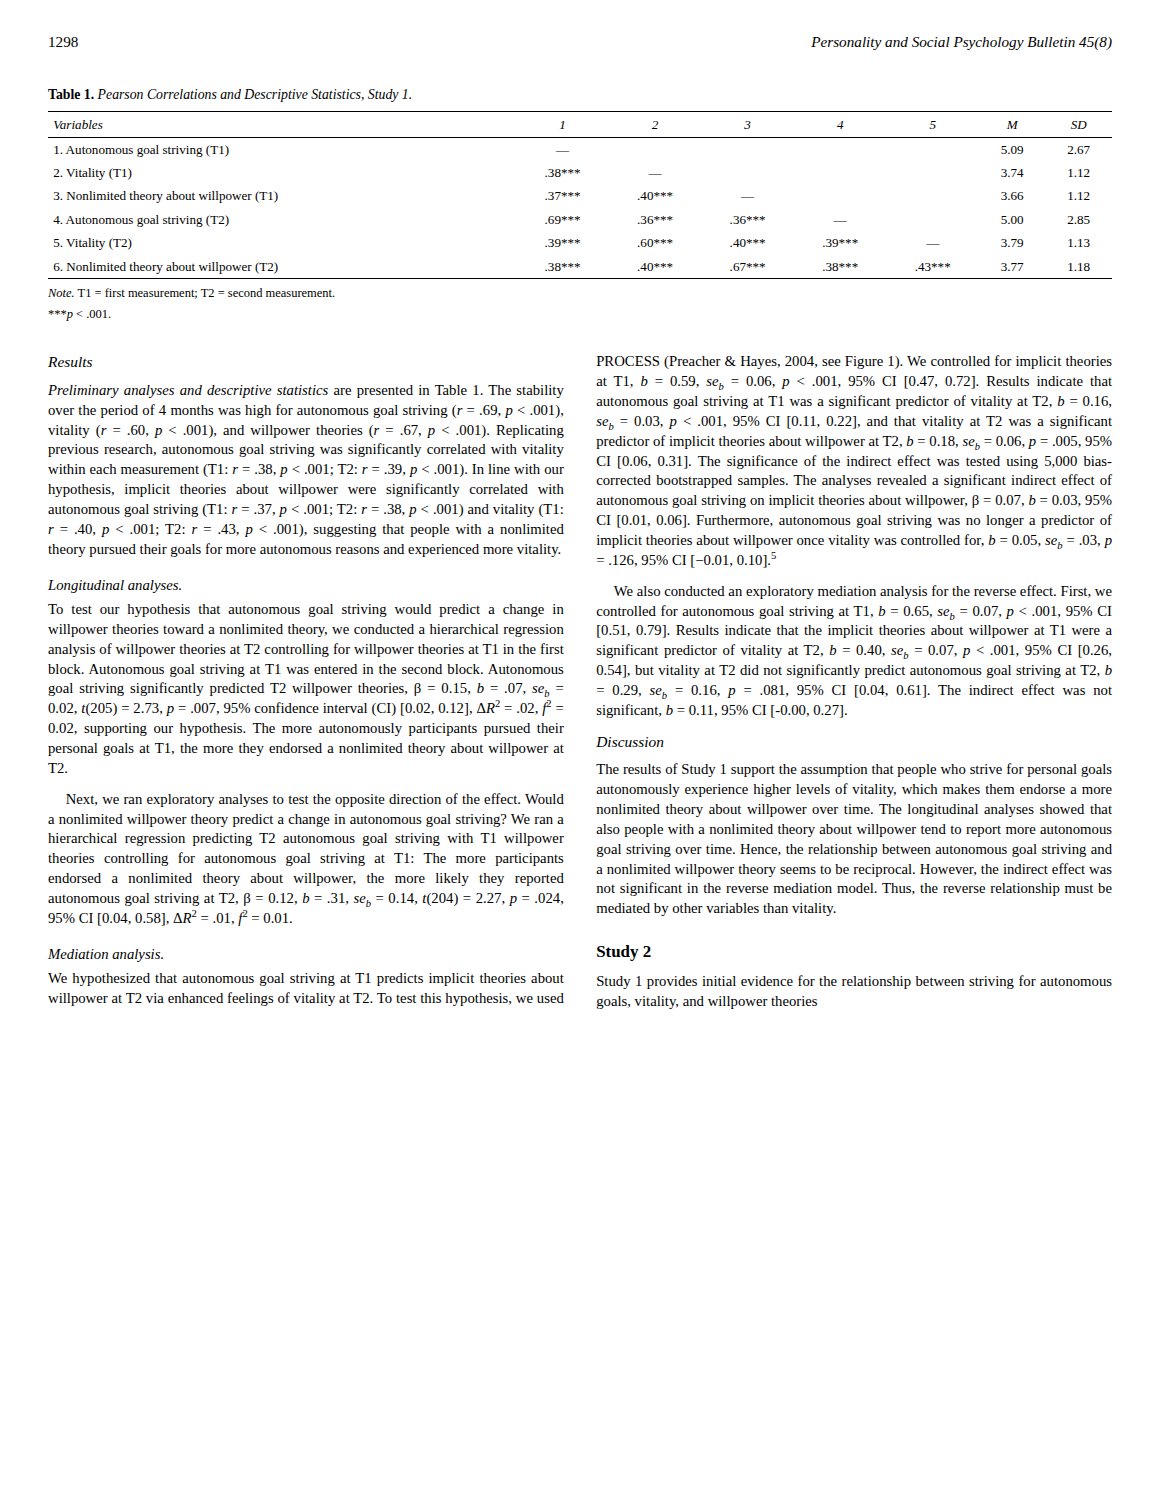1298 Personality and Social Psychology Bulletin 45(8)
Table 1. Pearson Correlations and Descriptive Statistics, Study 1.
| Variables | 1 | 2 | 3 | 4 | 5 | M | SD |
| --- | --- | --- | --- | --- | --- | --- | --- |
| 1. Autonomous goal striving (T1) | — | | | | | 5.09 | 2.67 |
| 2. Vitality (T1) | .38*** | — | | | | 3.74 | 1.12 |
| 3. Nonlimited theory about willpower (T1) | .37*** | .40*** | — | | | 3.66 | 1.12 |
| 4. Autonomous goal striving (T2) | .69*** | .36*** | .36*** | — | | 5.00 | 2.85 |
| 5. Vitality (T2) | .39*** | .60*** | .40*** | .39*** | — | 3.79 | 1.13 |
| 6. Nonlimited theory about willpower (T2) | .38*** | .40*** | .67*** | .38*** | .43*** | 3.77 | 1.18 |
Note. T1 = first measurement; T2 = second measurement.
***p < .001.
Results
Preliminary analyses and descriptive statistics are presented in Table 1. The stability over the period of 4 months was high for autonomous goal striving (r = .69, p < .001), vitality (r = .60, p < .001), and willpower theories (r = .67, p < .001). Replicating previous research, autonomous goal striving was significantly correlated with vitality within each measurement (T1: r = .38, p < .001; T2: r = .39, p < .001). In line with our hypothesis, implicit theories about willpower were significantly correlated with autonomous goal striving (T1: r = .37, p < .001; T2: r = .38, p < .001) and vitality (T1: r = .40, p < .001; T2: r = .43, p < .001), suggesting that people with a nonlimited theory pursued their goals for more autonomous reasons and experienced more vitality.
Longitudinal analyses.
To test our hypothesis that autonomous goal striving would predict a change in willpower theories toward a nonlimited theory, we conducted a hierarchical regression analysis of willpower theories at T2 controlling for willpower theories at T1 in the first block. Autonomous goal striving at T1 was entered in the second block. Autonomous goal striving significantly predicted T2 willpower theories, β = 0.15, b = .07, seb = 0.02, t(205) = 2.73, p = .007, 95% confidence interval (CI) [0.02, 0.12], ΔR2 = .02, f2 = 0.02, supporting our hypothesis. The more autonomously participants pursued their personal goals at T1, the more they endorsed a nonlimited theory about willpower at T2.
Next, we ran exploratory analyses to test the opposite direction of the effect. Would a nonlimited willpower theory predict a change in autonomous goal striving? We ran a hierarchical regression predicting T2 autonomous goal striving with T1 willpower theories controlling for autonomous goal striving at T1: The more participants endorsed a nonlimited theory about willpower, the more likely they reported autonomous goal striving at T2, β = 0.12, b = .31, seb = 0.14, t(204) = 2.27, p = .024, 95% CI [0.04, 0.58], ΔR2 = .01, f2 = 0.01.
Mediation analysis.
We hypothesized that autonomous goal striving at T1 predicts implicit theories about willpower at T2 via enhanced feelings of vitality at T2. To test this hypothesis, we used PROCESS (Preacher & Hayes, 2004, see Figure 1). We controlled for implicit theories at T1, b = 0.59, seb = 0.06, p < .001, 95% CI [0.47, 0.72]. Results indicate that autonomous goal striving at T1 was a significant predictor of vitality at T2, b = 0.16, seb = 0.03, p < .001, 95% CI [0.11, 0.22], and that vitality at T2 was a significant predictor of implicit theories about willpower at T2, b = 0.18, seb = 0.06, p = .005, 95% CI [0.06, 0.31]. The significance of the indirect effect was tested using 5,000 bias-corrected bootstrapped samples. The analyses revealed a significant indirect effect of autonomous goal striving on implicit theories about willpower, β = 0.07, b = 0.03, 95% CI [0.01, 0.06]. Furthermore, autonomous goal striving was no longer a predictor of implicit theories about willpower once vitality was controlled for, b = 0.05, seb = .03, p = .126, 95% CI [−0.01, 0.10].5
We also conducted an exploratory mediation analysis for the reverse effect. First, we controlled for autonomous goal striving at T1, b = 0.65, seb = 0.07, p < .001, 95% CI [0.51, 0.79]. Results indicate that the implicit theories about willpower at T1 were a significant predictor of vitality at T2, b = 0.40, seb = 0.07, p < .001, 95% CI [0.26, 0.54], but vitality at T2 did not significantly predict autonomous goal striving at T2, b = 0.29, seb = 0.16, p = .081, 95% CI [0.04, 0.61]. The indirect effect was not significant, b = 0.11, 95% CI [-0.00, 0.27].
Discussion
The results of Study 1 support the assumption that people who strive for personal goals autonomously experience higher levels of vitality, which makes them endorse a more nonlimited theory about willpower over time. The longitudinal analyses showed that also people with a nonlimited theory about willpower tend to report more autonomous goal striving over time. Hence, the relationship between autonomous goal striving and a nonlimited willpower theory seems to be reciprocal. However, the indirect effect was not significant in the reverse mediation model. Thus, the reverse relationship must be mediated by other variables than vitality.
Study 2
Study 1 provides initial evidence for the relationship between striving for autonomous goals, vitality, and willpower theories